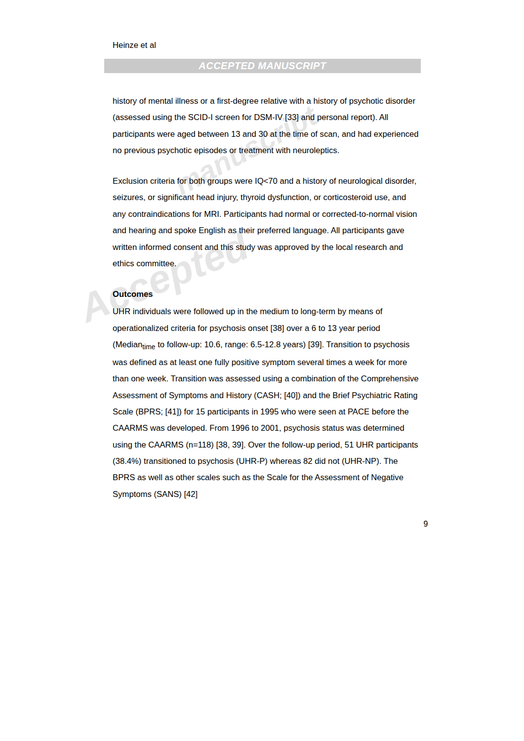Heinze et al
ACCEPTED MANUSCRIPT
manuscript Accepted
history of mental illness or a first-degree relative with a history of psychotic disorder (assessed using the SCID-I screen for DSM-IV [33] and personal report). All participants were aged between 13 and 30 at the time of scan, and had experienced no previous psychotic episodes or treatment with neuroleptics.
Exclusion criteria for both groups were IQ<70 and a history of neurological disorder, seizures, or significant head injury, thyroid dysfunction, or corticosteroid use, and any contraindications for MRI. Participants had normal or corrected-to-normal vision and hearing and spoke English as their preferred language. All participants gave written informed consent and this study was approved by the local research and ethics committee.
Outcomes
UHR individuals were followed up in the medium to long-term by means of operationalized criteria for psychosis onset [38] over a 6 to 13 year period (Mediantime to follow-up: 10.6, range: 6.5-12.8 years) [39]. Transition to psychosis was defined as at least one fully positive symptom several times a week for more than one week. Transition was assessed using a combination of the Comprehensive Assessment of Symptoms and History (CASH; [40]) and the Brief Psychiatric Rating Scale (BPRS; [41]) for 15 participants in 1995 who were seen at PACE before the CAARMS was developed. From 1996 to 2001, psychosis status was determined using the CAARMS (n=118) [38, 39]. Over the follow-up period, 51 UHR participants (38.4%) transitioned to psychosis (UHR-P) whereas 82 did not (UHR-NP). The BPRS as well as other scales such as the Scale for the Assessment of Negative Symptoms (SANS) [42]
9